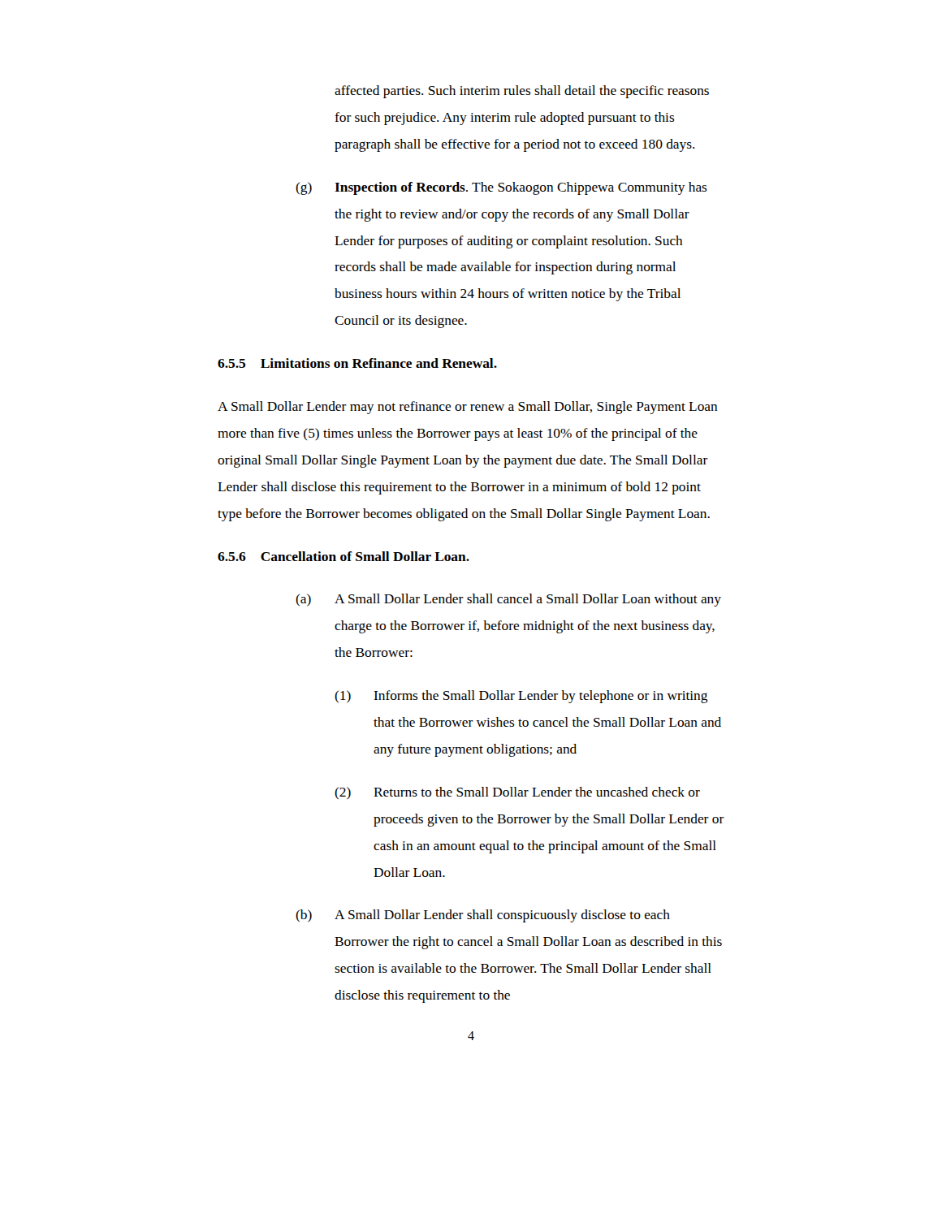affected parties. Such interim rules shall detail the specific reasons for such prejudice. Any interim rule adopted pursuant to this paragraph shall be effective for a period not to exceed 180 days.
(g)
Inspection of Records. The Sokaogon Chippewa Community has the right to review and/or copy the records of any Small Dollar Lender for purposes of auditing or complaint resolution. Such records shall be made available for inspection during normal business hours within 24 hours of written notice by the Tribal Council or its designee.
6.5.5 Limitations on Refinance and Renewal.
A Small Dollar Lender may not refinance or renew a Small Dollar, Single Payment Loan more than five (5) times unless the Borrower pays at least 10% of the principal of the original Small Dollar Single Payment Loan by the payment due date. The Small Dollar Lender shall disclose this requirement to the Borrower in a minimum of bold 12 point type before the Borrower becomes obligated on the Small Dollar Single Payment Loan.
6.5.6 Cancellation of Small Dollar Loan.
(a)
A Small Dollar Lender shall cancel a Small Dollar Loan without any charge to the Borrower if, before midnight of the next business day, the Borrower:
(1)
Informs the Small Dollar Lender by telephone or in writing that the Borrower wishes to cancel the Small Dollar Loan and any future payment obligations; and
(2)
Returns to the Small Dollar Lender the uncashed check or proceeds given to the Borrower by the Small Dollar Lender or cash in an amount equal to the principal amount of the Small Dollar Loan.
(b)
A Small Dollar Lender shall conspicuously disclose to each Borrower the right to cancel a Small Dollar Loan as described in this section is available to the Borrower. The Small Dollar Lender shall disclose this requirement to the
4